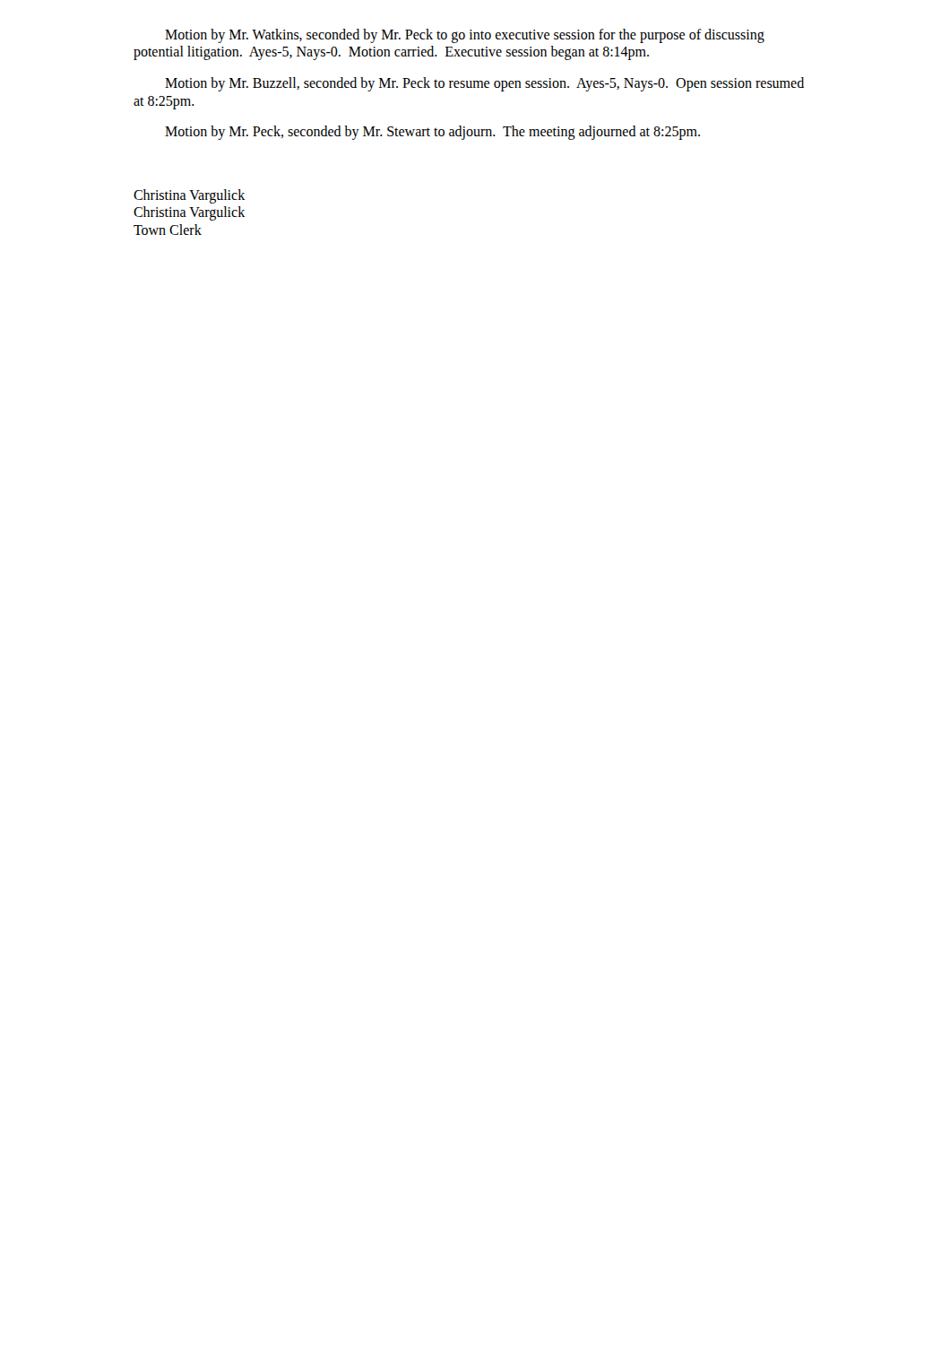Motion by Mr. Watkins, seconded by Mr. Peck to go into executive session for the purpose of discussing potential litigation. Ayes-5, Nays-0. Motion carried. Executive session began at 8:14pm.
Motion by Mr. Buzzell, seconded by Mr. Peck to resume open session. Ayes-5, Nays-0. Open session resumed at 8:25pm.
Motion by Mr. Peck, seconded by Mr. Stewart to adjourn. The meeting adjourned at 8:25pm.
Christina Vargulick
Christina Vargulick
Town Clerk